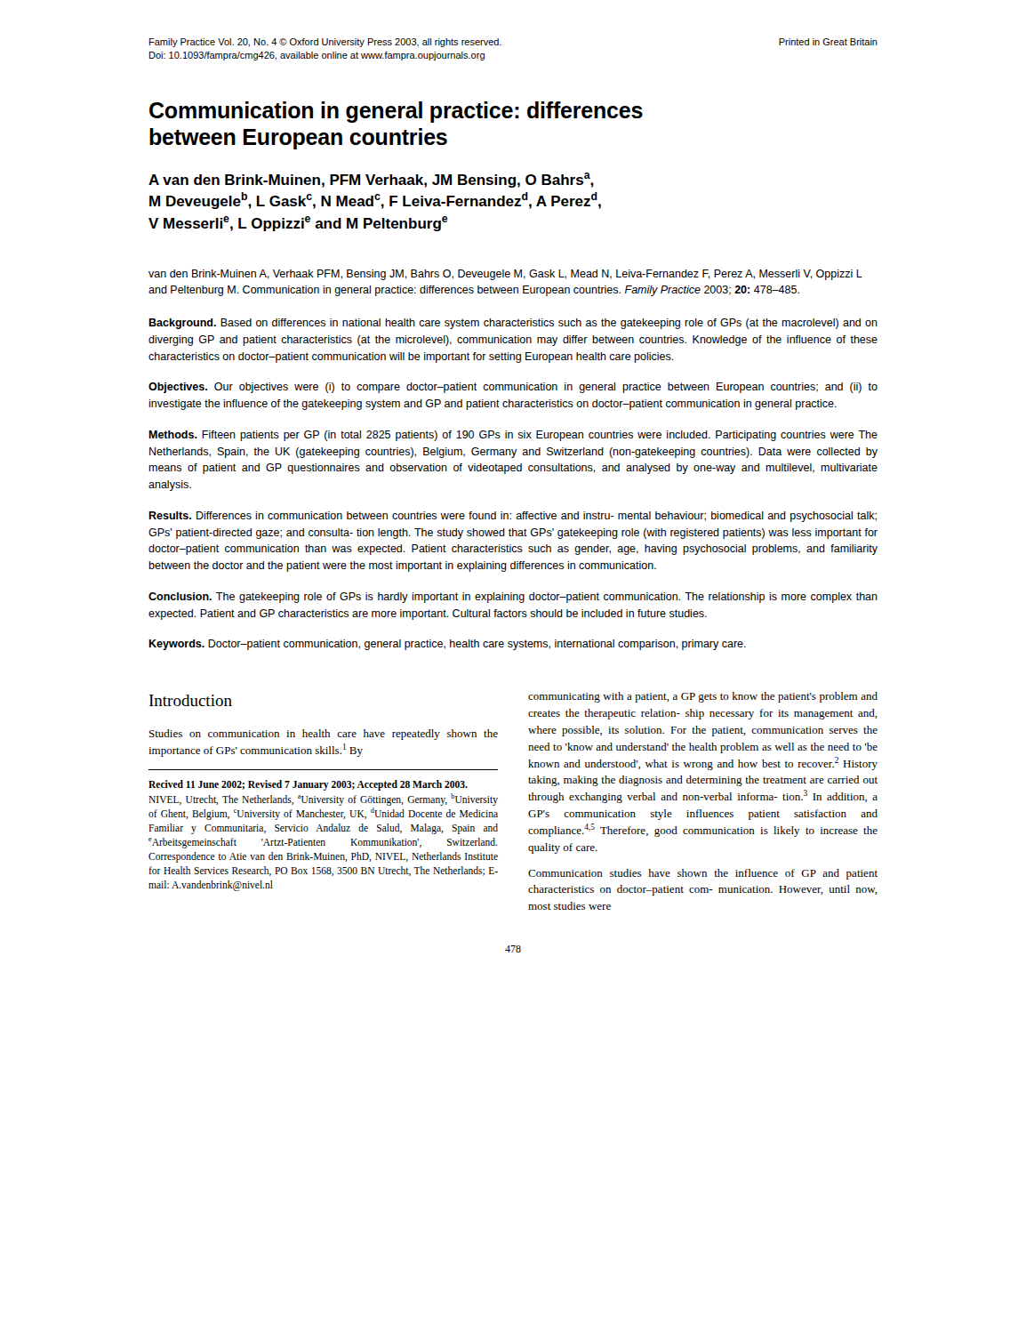Family Practice Vol. 20, No. 4 © Oxford University Press 2003, all rights reserved.
Doi: 10.1093/fampra/cmg426, available online at www.fampra.oupjournals.org
Printed in Great Britain
Communication in general practice: differences
between European countries
A van den Brink-Muinen, PFM Verhaak, JM Bensing, O Bahrsa,
M Deveugeleb, L Gaskc, N Meadc, F Leiva-Fernandezd, A Perezd,
V Messerlie, L Oppizzie and M Peltenburge
van den Brink-Muinen A, Verhaak PFM, Bensing JM, Bahrs O, Deveugele M, Gask L, Mead N, Leiva-Fernandez F, Perez A, Messerli V, Oppizzi L and Peltenburg M. Communication in general practice: differences between European countries. Family Practice 2003; 20: 478–485.
Background. Based on differences in national health care system characteristics such as the gatekeeping role of GPs (at the macrolevel) and on diverging GP and patient characteristics (at the microlevel), communication may differ between countries. Knowledge of the influence of these characteristics on doctor–patient communication will be important for setting European health care policies.
Objectives. Our objectives were (i) to compare doctor–patient communication in general practice between European countries; and (ii) to investigate the influence of the gatekeeping system and GP and patient characteristics on doctor–patient communication in general practice.
Methods. Fifteen patients per GP (in total 2825 patients) of 190 GPs in six European countries were included. Participating countries were The Netherlands, Spain, the UK (gatekeeping countries), Belgium, Germany and Switzerland (non-gatekeeping countries). Data were collected by means of patient and GP questionnaires and observation of videotaped consultations, and analysed by one-way and multilevel, multivariate analysis.
Results. Differences in communication between countries were found in: affective and instru- mental behaviour; biomedical and psychosocial talk; GPs' patient-directed gaze; and consulta- tion length. The study showed that GPs' gatekeeping role (with registered patients) was less important for doctor–patient communication than was expected. Patient characteristics such as gender, age, having psychosocial problems, and familiarity between the doctor and the patient were the most important in explaining differences in communication.
Conclusion. The gatekeeping role of GPs is hardly important in explaining doctor–patient communication. The relationship is more complex than expected. Patient and GP characteristics are more important. Cultural factors should be included in future studies.
Keywords. Doctor–patient communication, general practice, health care systems, international comparison, primary care.
Introduction
Studies on communication in health care have repeatedly shown the importance of GPs' communication skills.1 By
Recived 11 June 2002; Revised 7 January 2003; Accepted 28 March 2003.
NIVEL, Utrecht, The Netherlands, aUniversity of Göttingen, Germany, bUniversity of Ghent, Belgium, cUniversity of Manchester, UK, dUnidad Docente de Medicina Familiar y Communitaria, Servicio Andaluz de Salud, Malaga, Spain and eArbeitsgemeinschaft 'Artzt-Patienten Kommunikation', Switzerland. Correspondence to Atie van den Brink-Muinen, PhD, NIVEL, Netherlands Institute for Health Services Research, PO Box 1568, 3500 BN Utrecht, The Netherlands; E-mail: A.vandenbrink@nivel.nl
communicating with a patient, a GP gets to know the patient's problem and creates the therapeutic relation- ship necessary for its management and, where possible, its solution. For the patient, communication serves the need to 'know and understand' the health problem as well as the need to 'be known and understood', what is wrong and how best to recover.2 History taking, making the diagnosis and determining the treatment are carried out through exchanging verbal and non-verbal informa- tion.3 In addition, a GP's communication style influences patient satisfaction and compliance.4,5 Therefore, good communication is likely to increase the quality of care.
Communication studies have shown the influence of GP and patient characteristics on doctor–patient com- munication. However, until now, most studies were
478